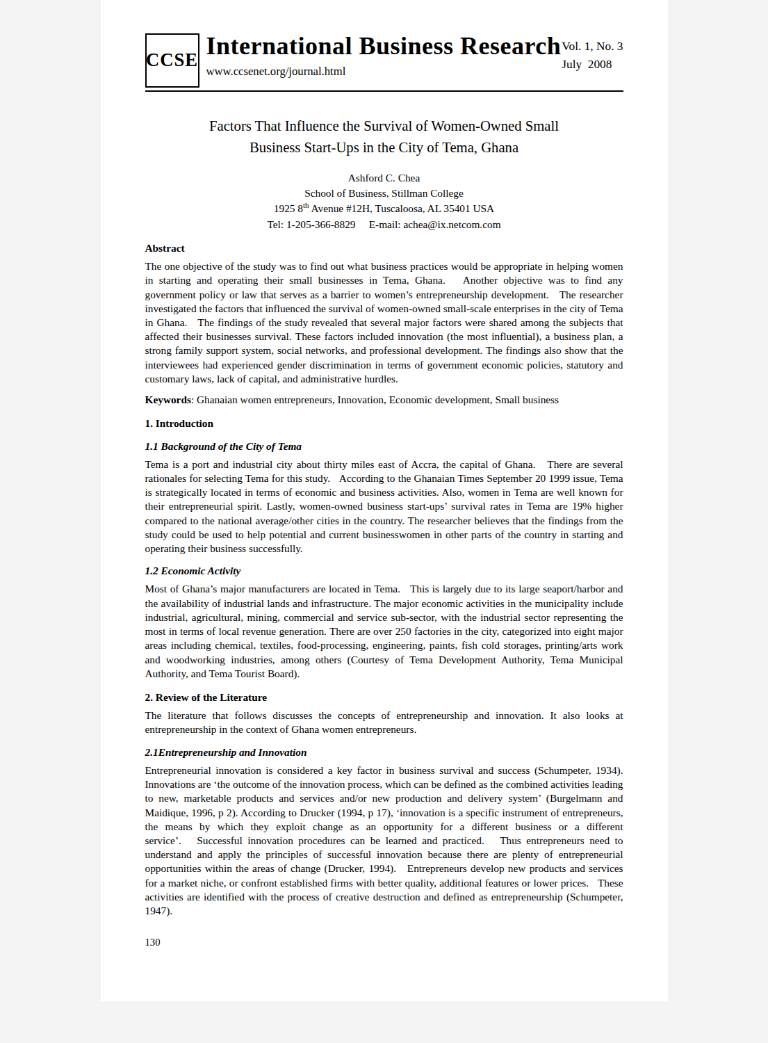CCSE
International Business Research
www.ccsenet.org/journal.html
Vol. 1, No. 3
July 2008
Factors That Influence the Survival of Women-Owned Small
Business Start-Ups in the City of Tema, Ghana
Ashford C. Chea
School of Business, Stillman College
1925 8th Avenue #12H, Tuscaloosa, AL 35401 USA
Tel: 1-205-366-8829 E-mail: achea@ix.netcom.com
Abstract
The one objective of the study was to find out what business practices would be appropriate in helping women in starting and operating their small businesses in Tema, Ghana. Another objective was to find any government policy or law that serves as a barrier to women’s entrepreneurship development. The researcher investigated the factors that influenced the survival of women-owned small-scale enterprises in the city of Tema in Ghana. The findings of the study revealed that several major factors were shared among the subjects that affected their businesses survival. These factors included innovation (the most influential), a business plan, a strong family support system, social networks, and professional development. The findings also show that the interviewees had experienced gender discrimination in terms of government economic policies, statutory and customary laws, lack of capital, and administrative hurdles.
Keywords: Ghanaian women entrepreneurs, Innovation, Economic development, Small business
1. Introduction
1.1 Background of the City of Tema
Tema is a port and industrial city about thirty miles east of Accra, the capital of Ghana. There are several rationales for selecting Tema for this study. According to the Ghanaian Times September 20 1999 issue, Tema is strategically located in terms of economic and business activities. Also, women in Tema are well known for their entrepreneurial spirit. Lastly, women-owned business start-ups’ survival rates in Tema are 19% higher compared to the national average/other cities in the country. The researcher believes that the findings from the study could be used to help potential and current businesswomen in other parts of the country in starting and operating their business successfully.
1.2 Economic Activity
Most of Ghana’s major manufacturers are located in Tema. This is largely due to its large seaport/harbor and the availability of industrial lands and infrastructure. The major economic activities in the municipality include industrial, agricultural, mining, commercial and service sub-sector, with the industrial sector representing the most in terms of local revenue generation. There are over 250 factories in the city, categorized into eight major areas including chemical, textiles, food-processing, engineering, paints, fish cold storages, printing/arts work and woodworking industries, among others (Courtesy of Tema Development Authority, Tema Municipal Authority, and Tema Tourist Board).
2. Review of the Literature
The literature that follows discusses the concepts of entrepreneurship and innovation. It also looks at entrepreneurship in the context of Ghana women entrepreneurs.
2.1Entrepreneurship and Innovation
Entrepreneurial innovation is considered a key factor in business survival and success (Schumpeter, 1934). Innovations are ‘the outcome of the innovation process, which can be defined as the combined activities leading to new, marketable products and services and/or new production and delivery system’ (Burgelmann and Maidique, 1996, p 2). According to Drucker (1994, p 17), ‘innovation is a specific instrument of entrepreneurs, the means by which they exploit change as an opportunity for a different business or a different service’. Successful innovation procedures can be learned and practiced. Thus entrepreneurs need to understand and apply the principles of successful innovation because there are plenty of entrepreneurial opportunities within the areas of change (Drucker, 1994). Entrepreneurs develop new products and services for a market niche, or confront established firms with better quality, additional features or lower prices. These activities are identified with the process of creative destruction and defined as entrepreneurship (Schumpeter, 1947).
130